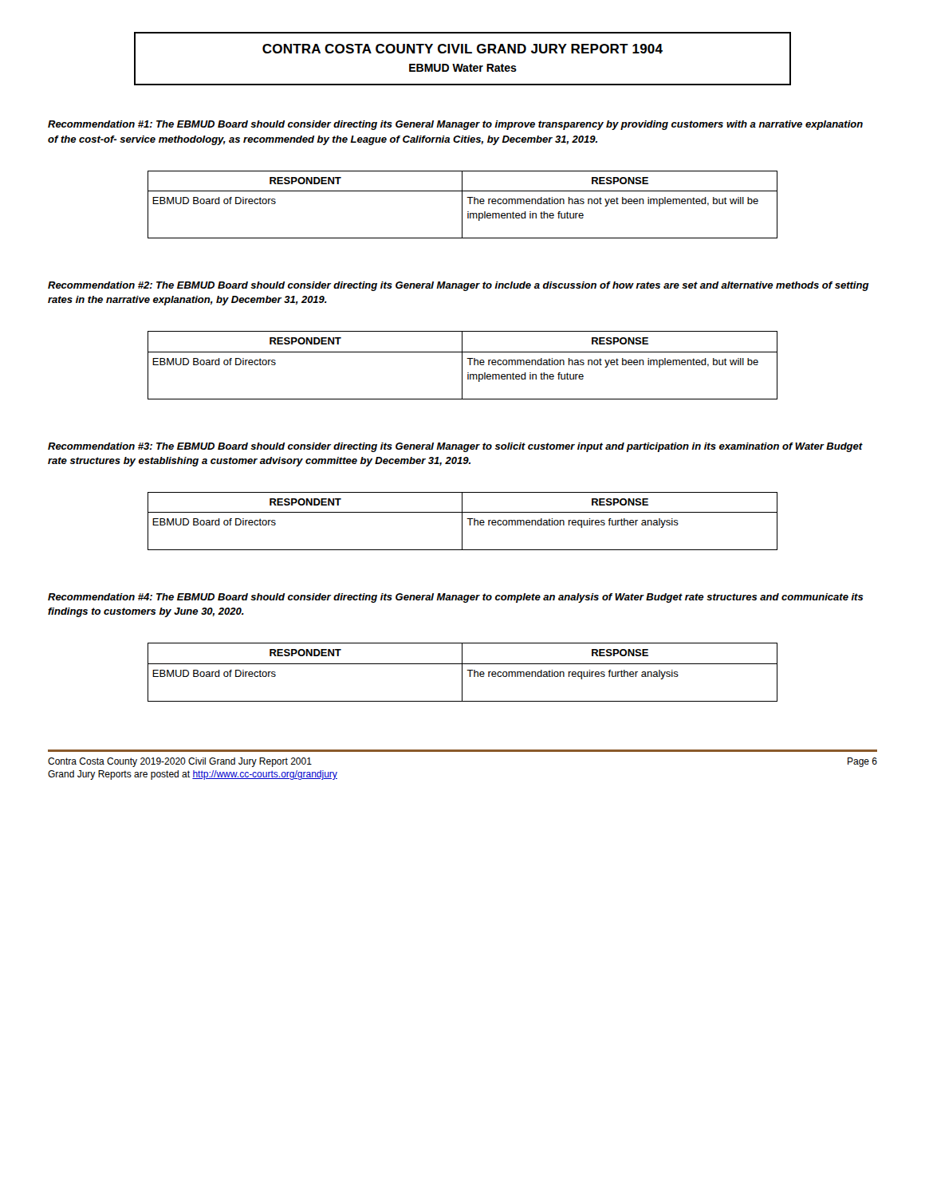CONTRA COSTA COUNTY CIVIL GRAND JURY REPORT 1904
EBMUD Water Rates
Recommendation #1: The EBMUD Board should consider directing its General Manager to improve transparency by providing customers with a narrative explanation of the cost-of- service methodology, as recommended by the League of California Cities, by December 31, 2019.
| RESPONDENT | RESPONSE |
| --- | --- |
| EBMUD Board of Directors | The recommendation has not yet been implemented, but will be implemented in the future |
Recommendation #2: The EBMUD Board should consider directing its General Manager to include a discussion of how rates are set and alternative methods of setting rates in the narrative explanation, by December 31, 2019.
| RESPONDENT | RESPONSE |
| --- | --- |
| EBMUD Board of Directors | The recommendation has not yet been implemented, but will be implemented in the future |
Recommendation #3: The EBMUD Board should consider directing its General Manager to solicit customer input and participation in its examination of Water Budget rate structures by establishing a customer advisory committee by December 31, 2019.
| RESPONDENT | RESPONSE |
| --- | --- |
| EBMUD Board of Directors | The recommendation requires further analysis |
Recommendation #4: The EBMUD Board should consider directing its General Manager to complete an analysis of Water Budget rate structures and communicate its findings to customers by June 30, 2020.
| RESPONDENT | RESPONSE |
| --- | --- |
| EBMUD Board of Directors | The recommendation requires further analysis |
Contra Costa County 2019-2020 Civil Grand Jury Report 2001
Page 6
Grand Jury Reports are posted at http://www.cc-courts.org/grandjury